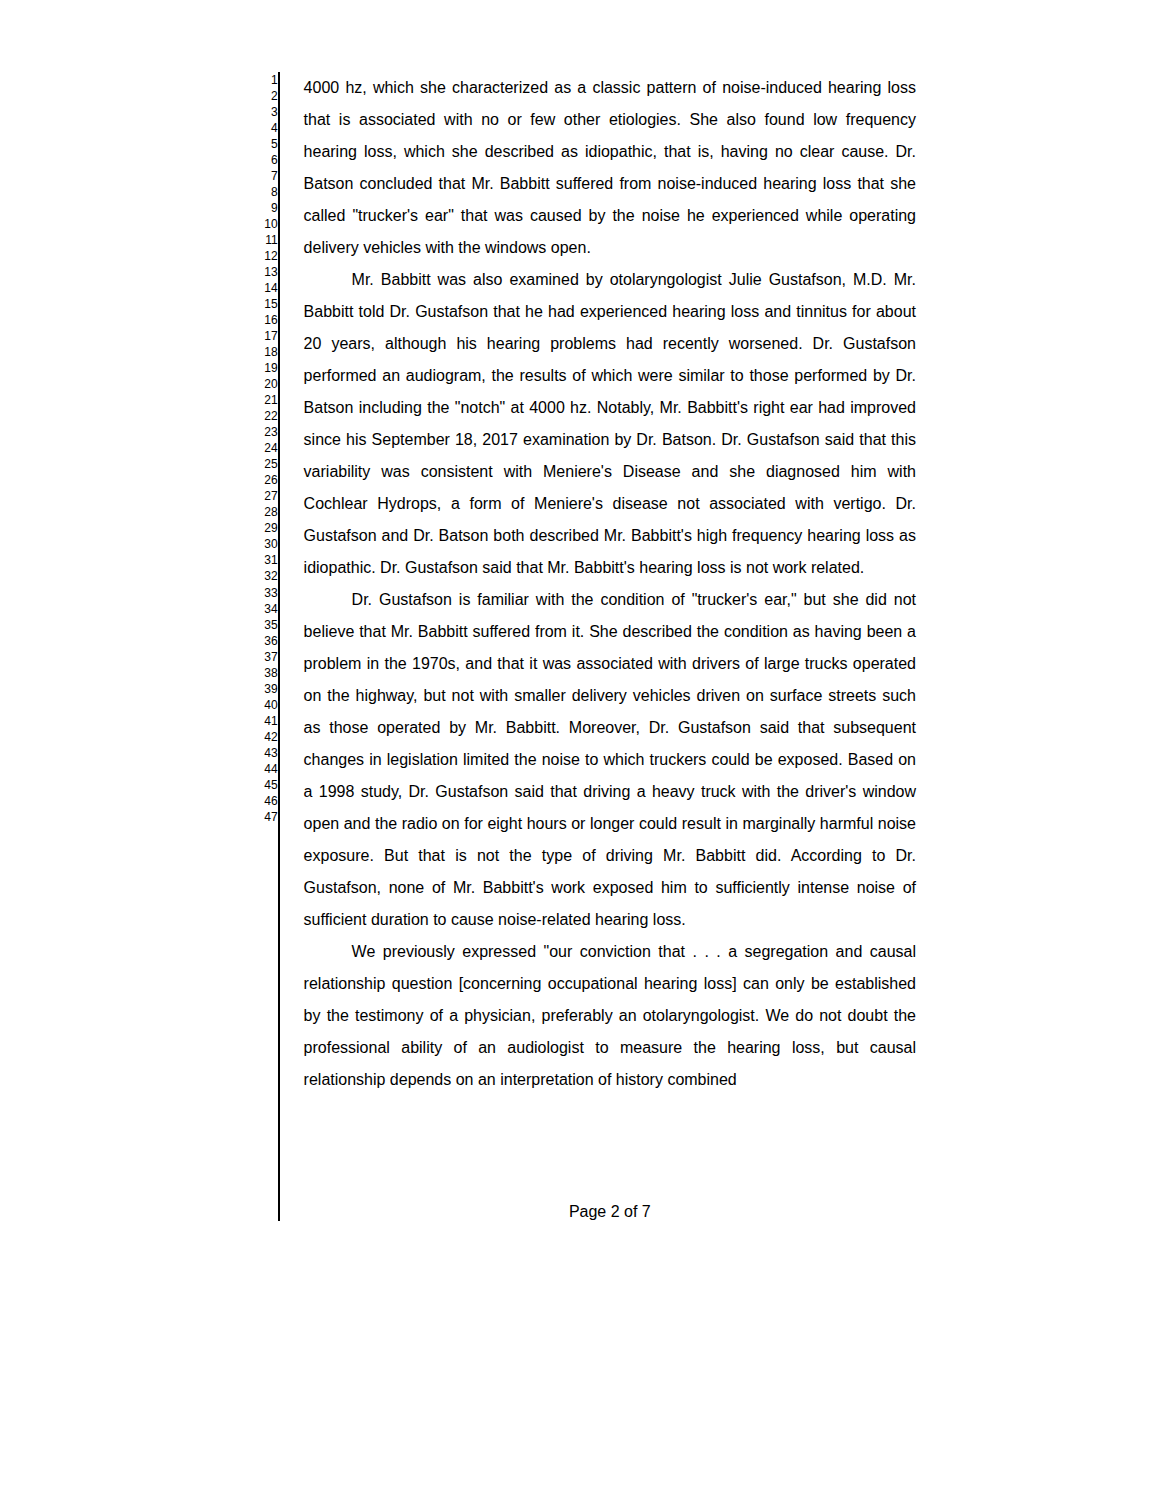1
2
3
4
5
6
7
8
9
10
11
12
13
14
15
16
17
18
19
20
21
22
23
24
25
26
27
28
29
30
31
32
33
34
35
36
37
38
39
40
41
42
43
44
45
46
47
4000 hz, which she characterized as a classic pattern of noise-induced hearing loss that is associated with no or few other etiologies. She also found low frequency hearing loss, which she described as idiopathic, that is, having no clear cause. Dr. Batson concluded that Mr. Babbitt suffered from noise-induced hearing loss that she called "trucker's ear" that was caused by the noise he experienced while operating delivery vehicles with the windows open.
Mr. Babbitt was also examined by otolaryngologist Julie Gustafson, M.D. Mr. Babbitt told Dr. Gustafson that he had experienced hearing loss and tinnitus for about 20 years, although his hearing problems had recently worsened. Dr. Gustafson performed an audiogram, the results of which were similar to those performed by Dr. Batson including the "notch" at 4000 hz. Notably, Mr. Babbitt's right ear had improved since his September 18, 2017 examination by Dr. Batson. Dr. Gustafson said that this variability was consistent with Meniere's Disease and she diagnosed him with Cochlear Hydrops, a form of Meniere's disease not associated with vertigo. Dr. Gustafson and Dr. Batson both described Mr. Babbitt's high frequency hearing loss as idiopathic. Dr. Gustafson said that Mr. Babbitt's hearing loss is not work related.
Dr. Gustafson is familiar with the condition of "trucker's ear," but she did not believe that Mr. Babbitt suffered from it. She described the condition as having been a problem in the 1970s, and that it was associated with drivers of large trucks operated on the highway, but not with smaller delivery vehicles driven on surface streets such as those operated by Mr. Babbitt. Moreover, Dr. Gustafson said that subsequent changes in legislation limited the noise to which truckers could be exposed. Based on a 1998 study, Dr. Gustafson said that driving a heavy truck with the driver's window open and the radio on for eight hours or longer could result in marginally harmful noise exposure. But that is not the type of driving Mr. Babbitt did. According to Dr. Gustafson, none of Mr. Babbitt's work exposed him to sufficiently intense noise of sufficient duration to cause noise-related hearing loss.
We previously expressed "our conviction that . . . a segregation and causal relationship question [concerning occupational hearing loss] can only be established by the testimony of a physician, preferably an otolaryngologist. We do not doubt the professional ability of an audiologist to measure the hearing loss, but causal relationship depends on an interpretation of history combined
Page 2 of 7